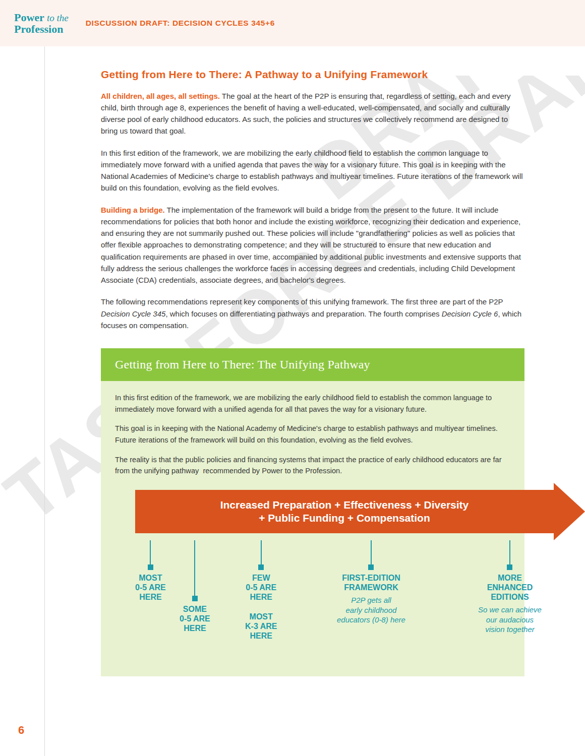Power to the
Profession
Discussion Draft: Decision Cycles 345+6
DRAFT TASK FORCE DRAFT
Getting from Here to There: A Pathway to a Unifying Framework
All children, all ages, all settings. The goal at the heart of the P2P is ensuring that, regardless of setting, each and every child, birth through age 8, experiences the benefit of having a well-educated, well-compensated, and socially and culturally diverse pool of early childhood educators. As such, the policies and structures we collectively recommend are designed to bring us toward that goal.
In this first edition of the framework, we are mobilizing the early childhood field to establish the common language to immediately move forward with a unified agenda that paves the way for a visionary future. This goal is in keeping with the National Academies of Medicine's charge to establish pathways and multiyear timelines. Future iterations of the framework will build on this foundation, evolving as the field evolves.
Building a bridge. The implementation of the framework will build a bridge from the present to the future. It will include recommendations for policies that both honor and include the existing workforce, recognizing their dedication and experience, and ensuring they are not summarily pushed out. These policies will include "grandfathering" policies as well as policies that offer flexible approaches to demonstrating competence; and they will be structured to ensure that new education and qualification requirements are phased in over time, accompanied by additional public investments and extensive supports that fully address the serious challenges the workforce faces in accessing degrees and credentials, including Child Development Associate (CDA) credentials, associate degrees, and bachelor's degrees.
The following recommendations represent key components of this unifying framework. The first three are part of the P2P Decision Cycle 345, which focuses on differentiating pathways and preparation. The fourth comprises Decision Cycle 6, which focuses on compensation.
Getting from Here to There: The Unifying Pathway
In this first edition of the framework, we are mobilizing the early childhood field to establish the common language to immediately move forward with a unified agenda for all that paves the way for a visionary future.
This goal is in keeping with the National Academy of Medicine's charge to establish pathways and multiyear timelines. Future iterations of the framework will build on this foundation, evolving as the field evolves.
The reality is that the public policies and financing systems that impact the practice of early childhood educators are far from the unifying pathway recommended by Power to the Profession.
Increased Preparation + Effectiveness + Diversity
+ Public Funding + Compensation
MOST
0-5 ARE
HERE
SOME
0-5 ARE
HERE
FEW
0-5 ARE
HERE
MOST
K-3 ARE
HERE
FIRST-EDITION
FRAMEWORK P2P gets all
early childhood
educators (0-8) here
MORE
ENHANCED
EDITIONS So we can achieve
our audacious
vision together
6